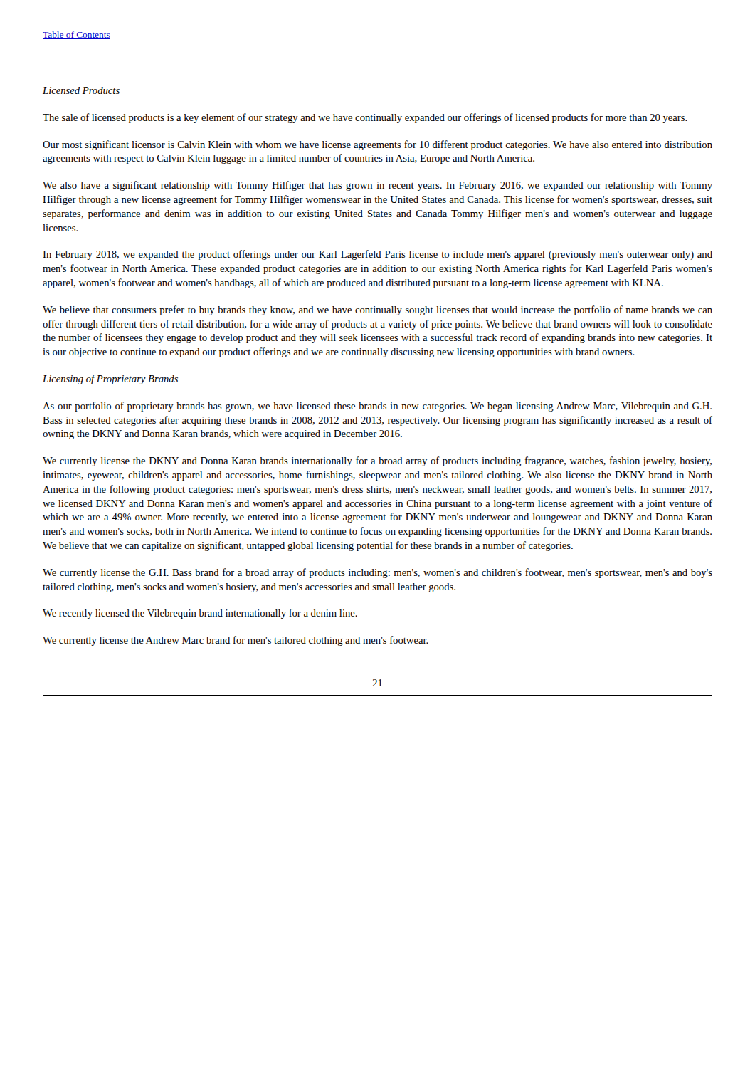Table of Contents
Licensed Products
The sale of licensed products is a key element of our strategy and we have continually expanded our offerings of licensed products for more than 20 years.
Our most significant licensor is Calvin Klein with whom we have license agreements for 10 different product categories. We have also entered into distribution agreements with respect to Calvin Klein luggage in a limited number of countries in Asia, Europe and North America.
We also have a significant relationship with Tommy Hilfiger that has grown in recent years. In February 2016, we expanded our relationship with Tommy Hilfiger through a new license agreement for Tommy Hilfiger womenswear in the United States and Canada. This license for women's sportswear, dresses, suit separates, performance and denim was in addition to our existing United States and Canada Tommy Hilfiger men's and women's outerwear and luggage licenses.
In February 2018, we expanded the product offerings under our Karl Lagerfeld Paris license to include men's apparel (previously men's outerwear only) and men's footwear in North America. These expanded product categories are in addition to our existing North America rights for Karl Lagerfeld Paris women's apparel, women's footwear and women's handbags, all of which are produced and distributed pursuant to a long-term license agreement with KLNA.
We believe that consumers prefer to buy brands they know, and we have continually sought licenses that would increase the portfolio of name brands we can offer through different tiers of retail distribution, for a wide array of products at a variety of price points. We believe that brand owners will look to consolidate the number of licensees they engage to develop product and they will seek licensees with a successful track record of expanding brands into new categories. It is our objective to continue to expand our product offerings and we are continually discussing new licensing opportunities with brand owners.
Licensing of Proprietary Brands
As our portfolio of proprietary brands has grown, we have licensed these brands in new categories. We began licensing Andrew Marc, Vilebrequin and G.H. Bass in selected categories after acquiring these brands in 2008, 2012 and 2013, respectively. Our licensing program has significantly increased as a result of owning the DKNY and Donna Karan brands, which were acquired in December 2016.
We currently license the DKNY and Donna Karan brands internationally for a broad array of products including fragrance, watches, fashion jewelry, hosiery, intimates, eyewear, children's apparel and accessories, home furnishings, sleepwear and men's tailored clothing. We also license the DKNY brand in North America in the following product categories: men's sportswear, men's dress shirts, men's neckwear, small leather goods, and women's belts. In summer 2017, we licensed DKNY and Donna Karan men's and women's apparel and accessories in China pursuant to a long-term license agreement with a joint venture of which we are a 49% owner. More recently, we entered into a license agreement for DKNY men's underwear and loungewear and DKNY and Donna Karan men's and women's socks, both in North America. We intend to continue to focus on expanding licensing opportunities for the DKNY and Donna Karan brands. We believe that we can capitalize on significant, untapped global licensing potential for these brands in a number of categories.
We currently license the G.H. Bass brand for a broad array of products including: men's, women's and children's footwear, men's sportswear, men's and boy's tailored clothing, men's socks and women's hosiery, and men's accessories and small leather goods.
We recently licensed the Vilebrequin brand internationally for a denim line.
We currently license the Andrew Marc brand for men's tailored clothing and men's footwear.
21